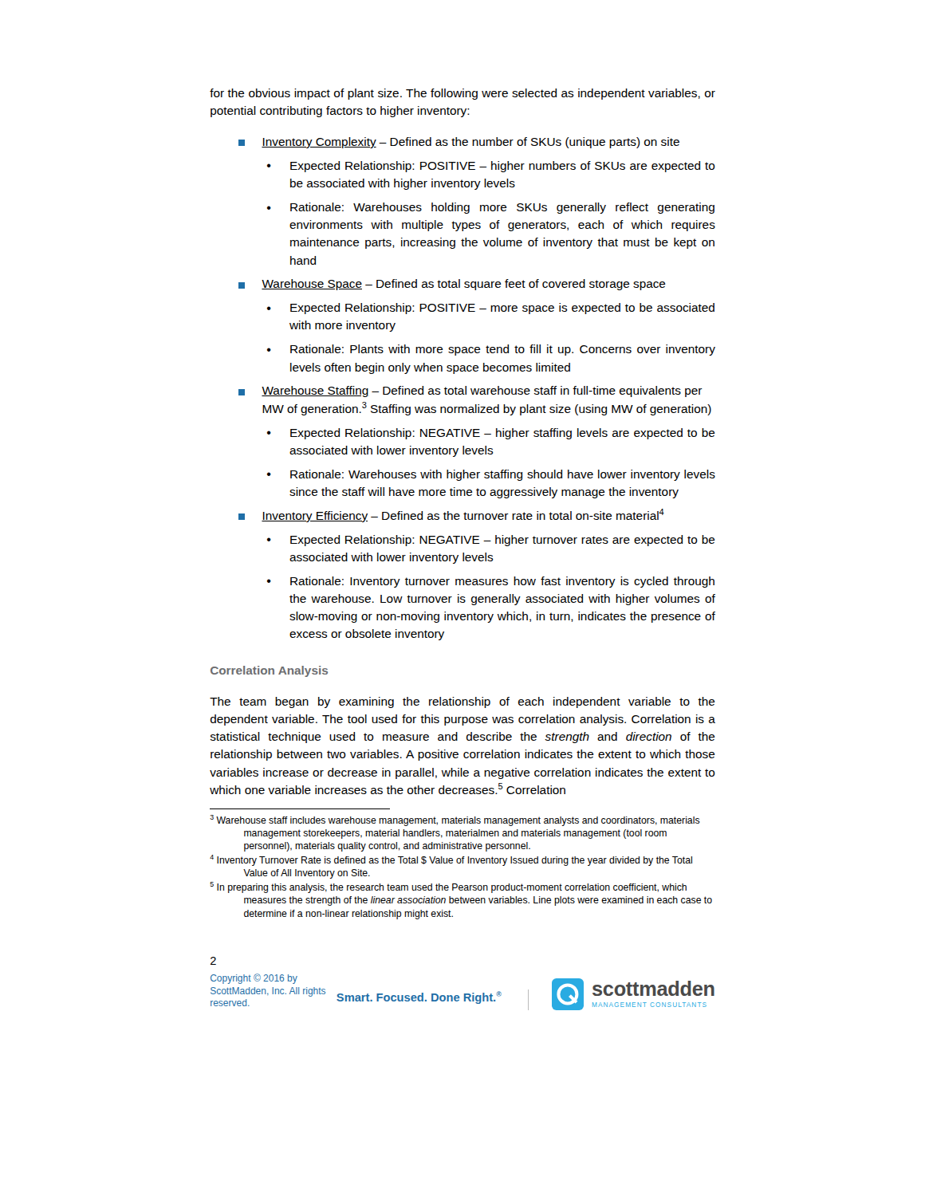for the obvious impact of plant size. The following were selected as independent variables, or potential contributing factors to higher inventory:
Inventory Complexity – Defined as the number of SKUs (unique parts) on site
Expected Relationship: POSITIVE – higher numbers of SKUs are expected to be associated with higher inventory levels
Rationale: Warehouses holding more SKUs generally reflect generating environments with multiple types of generators, each of which requires maintenance parts, increasing the volume of inventory that must be kept on hand
Warehouse Space – Defined as total square feet of covered storage space
Expected Relationship: POSITIVE – more space is expected to be associated with more inventory
Rationale: Plants with more space tend to fill it up. Concerns over inventory levels often begin only when space becomes limited
Warehouse Staffing – Defined as total warehouse staff in full-time equivalents per MW of generation.3 Staffing was normalized by plant size (using MW of generation)
Expected Relationship: NEGATIVE – higher staffing levels are expected to be associated with lower inventory levels
Rationale: Warehouses with higher staffing should have lower inventory levels since the staff will have more time to aggressively manage the inventory
Inventory Efficiency – Defined as the turnover rate in total on-site material4
Expected Relationship: NEGATIVE – higher turnover rates are expected to be associated with lower inventory levels
Rationale: Inventory turnover measures how fast inventory is cycled through the warehouse. Low turnover is generally associated with higher volumes of slow-moving or non-moving inventory which, in turn, indicates the presence of excess or obsolete inventory
Correlation Analysis
The team began by examining the relationship of each independent variable to the dependent variable. The tool used for this purpose was correlation analysis. Correlation is a statistical technique used to measure and describe the strength and direction of the relationship between two variables. A positive correlation indicates the extent to which those variables increase or decrease in parallel, while a negative correlation indicates the extent to which one variable increases as the other decreases.5 Correlation
3 Warehouse staff includes warehouse management, materials management analysts and coordinators, materials management storekeepers, material handlers, materialmen and materials management (tool room personnel), materials quality control, and administrative personnel.
4 Inventory Turnover Rate is defined as the Total $ Value of Inventory Issued during the year divided by the Total Value of All Inventory on Site.
5 In preparing this analysis, the research team used the Pearson product-moment correlation coefficient, which measures the strength of the linear association between variables. Line plots were examined in each case to determine if a non-linear relationship might exist.
2
Copyright © 2016 by ScottMadden, Inc. All rights reserved.
Smart. Focused. Done Right.®
scottmadden
MANAGEMENT CONSULTANTS